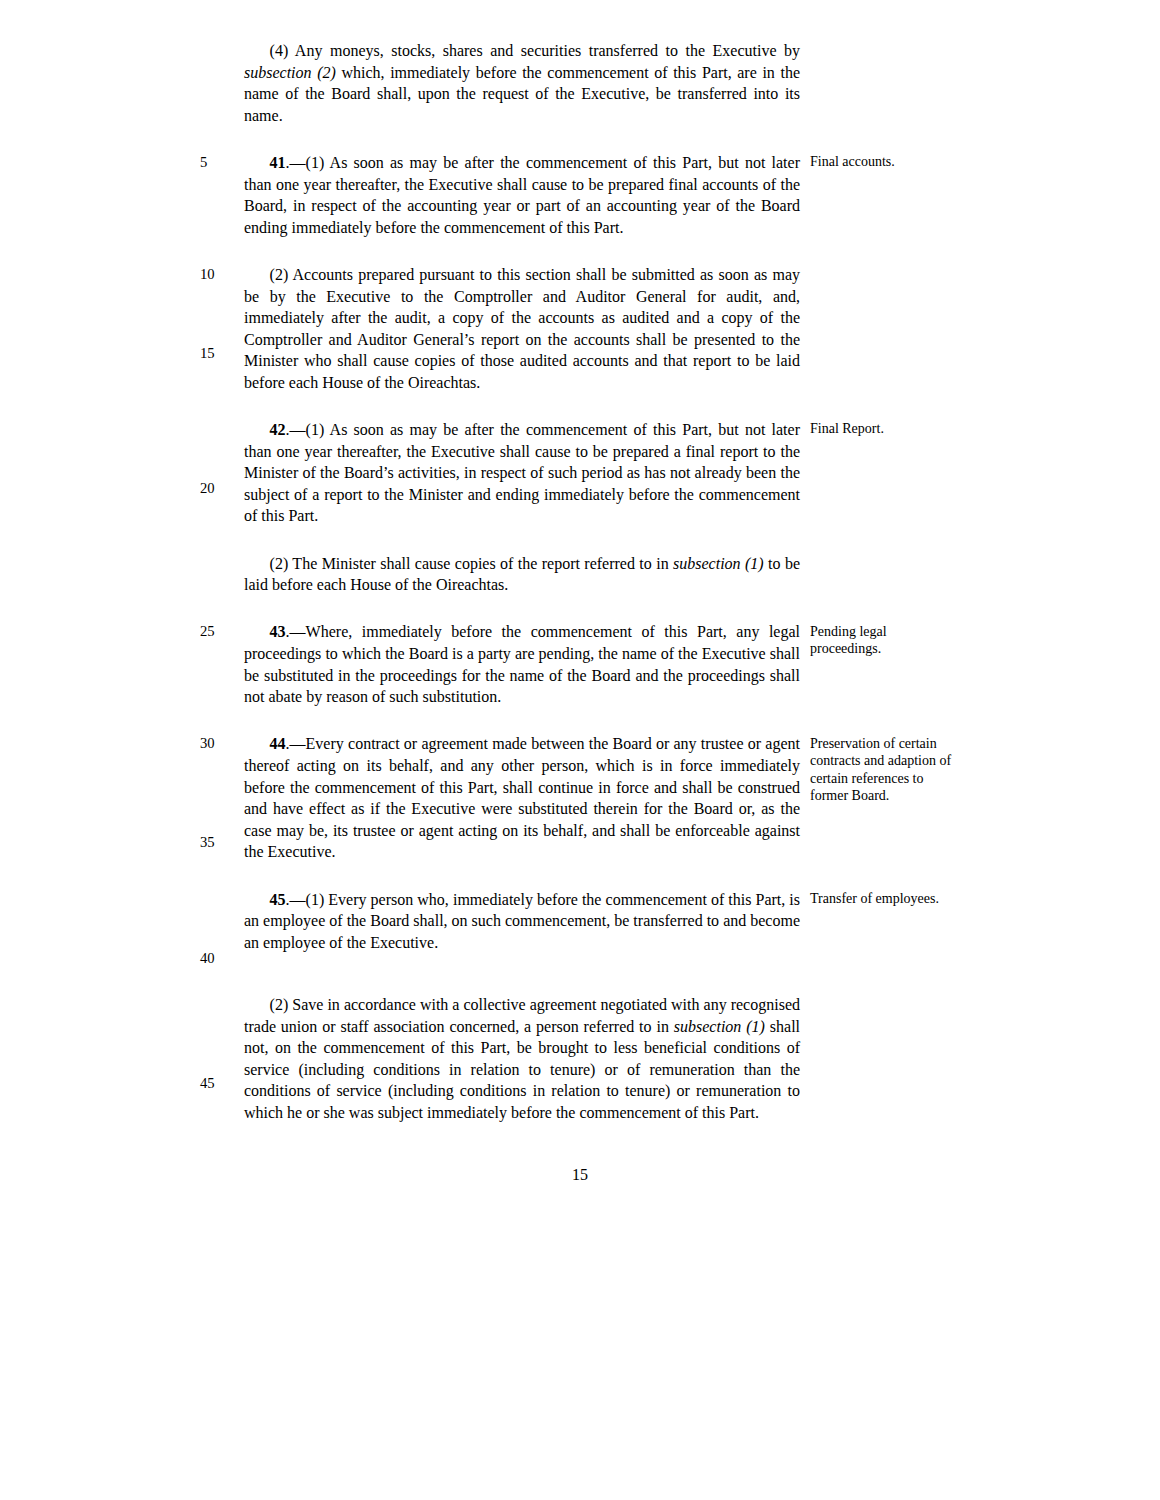(4) Any moneys, stocks, shares and securities transferred to the Executive by subsection (2) which, immediately before the commencement of this Part, are in the name of the Board shall, upon the request of the Executive, be transferred into its name.
5
41.—(1) As soon as may be after the commencement of this Part, but not later than one year thereafter, the Executive shall cause to be prepared final accounts of the Board, in respect of the accounting year or part of an accounting year of the Board ending immediately before the commencement of this Part.
Final accounts.
10
15
(2) Accounts prepared pursuant to this section shall be submitted as soon as may be by the Executive to the Comptroller and Auditor General for audit, and, immediately after the audit, a copy of the accounts as audited and a copy of the Comptroller and Auditor General’s report on the accounts shall be presented to the Minister who shall cause copies of those audited accounts and that report to be laid before each House of the Oireachtas.
20
42.—(1) As soon as may be after the commencement of this Part, but not later than one year thereafter, the Executive shall cause to be prepared a final report to the Minister of the Board’s activities, in respect of such period as has not already been the subject of a report to the Minister and ending immediately before the commencement of this Part.
Final Report.
(2) The Minister shall cause copies of the report referred to in subsection (1) to be laid before each House of the Oireachtas.
25
43.—Where, immediately before the commencement of this Part, any legal proceedings to which the Board is a party are pending, the name of the Executive shall be substituted in the proceedings for the name of the Board and the proceedings shall not abate by reason of such substitution.
Pending legal proceedings.
30
35
44.—Every contract or agreement made between the Board or any trustee or agent thereof acting on its behalf, and any other person, which is in force immediately before the commencement of this Part, shall continue in force and shall be construed and have effect as if the Executive were substituted therein for the Board or, as the case may be, its trustee or agent acting on its behalf, and shall be enforceable against the Executive.
Preservation of certain contracts and adaption of certain references to former Board.
40
45.—(1) Every person who, immediately before the commencement of this Part, is an employee of the Board shall, on such commencement, be transferred to and become an employee of the Executive.
Transfer of employees.
45
(2) Save in accordance with a collective agreement negotiated with any recognised trade union or staff association concerned, a person referred to in subsection (1) shall not, on the commencement of this Part, be brought to less beneficial conditions of service (including conditions in relation to tenure) or of remuneration than the conditions of service (including conditions in relation to tenure) or remuneration to which he or she was subject immediately before the commencement of this Part.
15